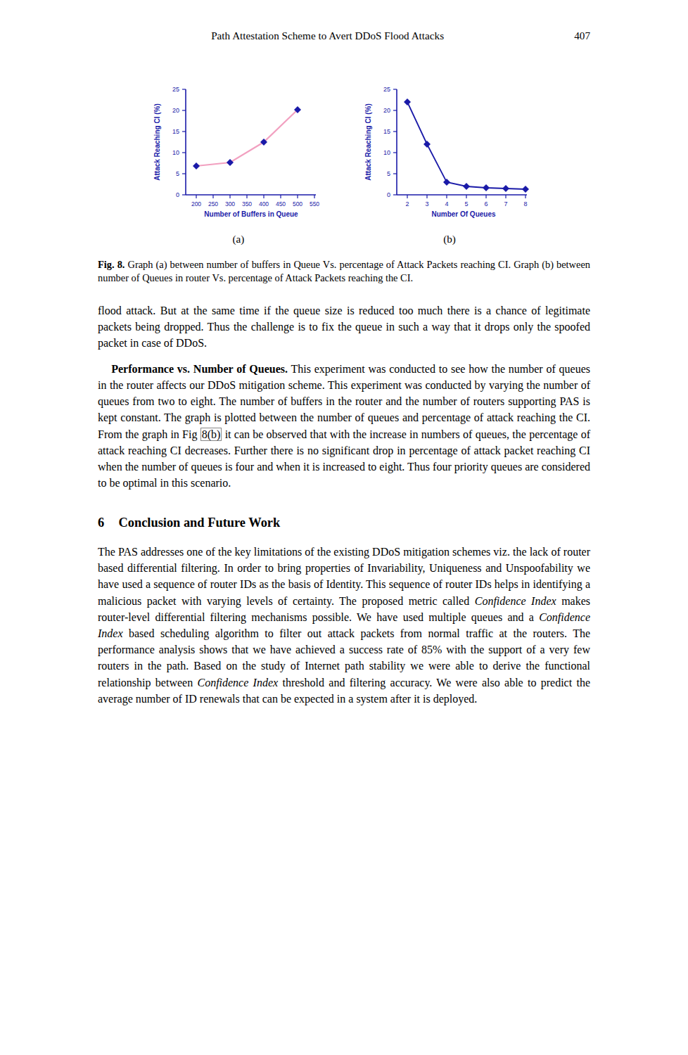Path Attestation Scheme to Avert DDoS Flood Attacks 407
0 5 10 15 20 25 200 250 300 350 400 450 500 550 Number of Buffers in Queue Attack Reaching CI (%)
(a)
0 5 10 15 20 25 2 3 4 5 6 7 8 Number Of Queues Attack Reaching CI (%)
(b)
Fig. 8. Graph (a) between number of buffers in Queue Vs. percentage of Attack Packets reaching CI. Graph (b) between number of Queues in router Vs. percentage of Attack Packets reaching the CI.
flood attack. But at the same time if the queue size is reduced too much there is a chance of legitimate packets being dropped. Thus the challenge is to fix the queue in such a way that it drops only the spoofed packet in case of DDoS.
Performance vs. Number of Queues. This experiment was conducted to see how the number of queues in the router affects our DDoS mitigation scheme. This experiment was conducted by varying the number of queues from two to eight. The number of buffers in the router and the number of routers supporting PAS is kept constant. The graph is plotted between the number of queues and percentage of attack reaching the CI. From the graph in Fig 8(b) it can be observed that with the increase in numbers of queues, the percentage of attack reaching CI decreases. Further there is no significant drop in percentage of attack packet reaching CI when the number of queues is four and when it is increased to eight. Thus four priority queues are considered to be optimal in this scenario.
6 Conclusion and Future Work
The PAS addresses one of the key limitations of the existing DDoS mitigation schemes viz. the lack of router based differential filtering. In order to bring properties of Invariability, Uniqueness and Unspoofability we have used a sequence of router IDs as the basis of Identity. This sequence of router IDs helps in identifying a malicious packet with varying levels of certainty. The proposed metric called Confidence Index makes router-level differential filtering mechanisms possible. We have used multiple queues and a Confidence Index based scheduling algorithm to filter out attack packets from normal traffic at the routers. The performance analysis shows that we have achieved a success rate of 85% with the support of a very few routers in the path. Based on the study of Internet path stability we were able to derive the functional relationship between Confidence Index threshold and filtering accuracy. We were also able to predict the average number of ID renewals that can be expected in a system after it is deployed.